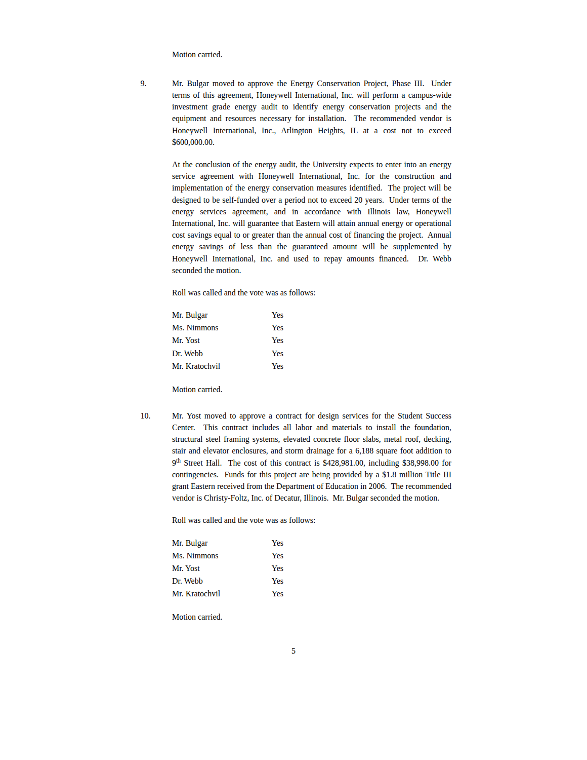Motion carried.
9.
Mr. Bulgar moved to approve the Energy Conservation Project, Phase III. Under terms of this agreement, Honeywell International, Inc. will perform a campus-wide investment grade energy audit to identify energy conservation projects and the equipment and resources necessary for installation. The recommended vendor is Honeywell International, Inc., Arlington Heights, IL at a cost not to exceed $600,000.00.
At the conclusion of the energy audit, the University expects to enter into an energy service agreement with Honeywell International, Inc. for the construction and implementation of the energy conservation measures identified. The project will be designed to be self-funded over a period not to exceed 20 years. Under terms of the energy services agreement, and in accordance with Illinois law, Honeywell International, Inc. will guarantee that Eastern will attain annual energy or operational cost savings equal to or greater than the annual cost of financing the project. Annual energy savings of less than the guaranteed amount will be supplemented by Honeywell International, Inc. and used to repay amounts financed. Dr. Webb seconded the motion.
Roll was called and the vote was as follows:
| Mr. Bulgar | Yes |
| Ms. Nimmons | Yes |
| Mr. Yost | Yes |
| Dr. Webb | Yes |
| Mr. Kratochvil | Yes |
Motion carried.
10.
Mr. Yost moved to approve a contract for design services for the Student Success Center. This contract includes all labor and materials to install the foundation, structural steel framing systems, elevated concrete floor slabs, metal roof, decking, stair and elevator enclosures, and storm drainage for a 6,188 square foot addition to 9th Street Hall. The cost of this contract is $428,981.00, including $38,998.00 for contingencies. Funds for this project are being provided by a $1.8 million Title III grant Eastern received from the Department of Education in 2006. The recommended vendor is Christy-Foltz, Inc. of Decatur, Illinois. Mr. Bulgar seconded the motion.
Roll was called and the vote was as follows:
| Mr. Bulgar | Yes |
| Ms. Nimmons | Yes |
| Mr. Yost | Yes |
| Dr. Webb | Yes |
| Mr. Kratochvil | Yes |
Motion carried.
5